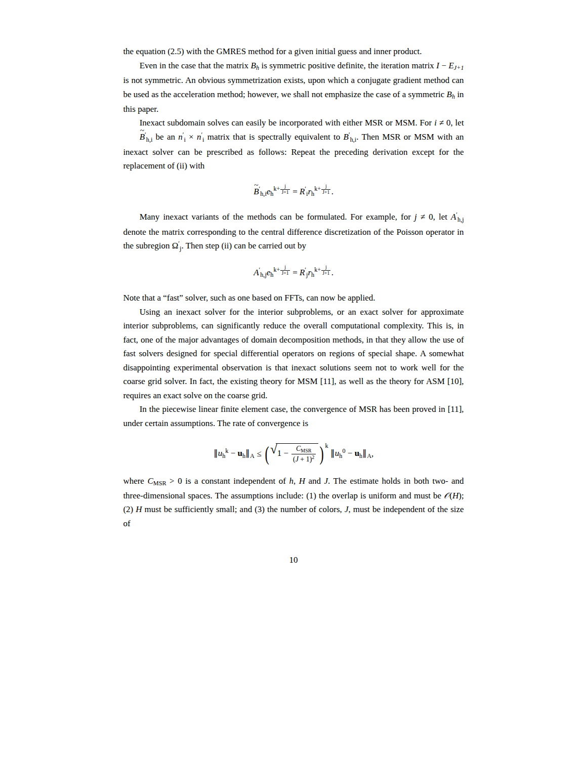the equation (2.5) with the GMRES method for a given initial guess and inner product.
Even in the case that the matrix Bh is symmetric positive definite, the iteration matrix I − EJ+1 is not symmetric. An obvious symmetrization exists, upon which a conjugate gradient method can be used as the acceleration method; however, we shall not emphasize the case of a symmetric Bh in this paper.
Inexact subdomain solves can easily be incorporated with either MSR or MSM. For i ≠ 0, let ~B′h,i be an n′i × n′i matrix that is spectrally equivalent to B′h,i. Then MSR or MSM with an inexact solver can be prescribed as follows: Repeat the preceding derivation except for the replacement of (ii) with
~B′h,i ehk+jJ+1 = R′irhk+jJ+1.
Many inexact variants of the methods can be formulated. For example, for j ≠ 0, let A′h,j denote the matrix corresponding to the central difference discretization of the Poisson operator in the subregion Ω′j. Then step (ii) can be carried out by
A′h,j ehk+jJ+1 = R′jrhk+jJ+1.
Note that a “fast” solver, such as one based on FFTs, can now be applied.
Using an inexact solver for the interior subproblems, or an exact solver for approximate interior subproblems, can significantly reduce the overall computational complexity. This is, in fact, one of the major advantages of domain decomposition methods, in that they allow the use of fast solvers designed for special differential operators on regions of special shape. A somewhat disappointing experimental observation is that inexact solutions seem not to work well for the coarse grid solver. In fact, the existing theory for MSM [11], as well as the theory for ASM [10], requires an exact solve on the coarse grid.
In the piecewise linear finite element case, the convergence of MSR has been proved in [11], under certain assumptions. The rate of convergence is
∥uhk − uh∥A ≤ (1 − CMSR(J + 1)2) k ∥uh 0 − uh∥A,
where CMSR > 0 is a constant independent of h, H and J. The estimate holds in both two- and three-dimensional spaces. The assumptions include: (1) the overlap is uniform and must be 𝒪(H); (2) H must be sufficiently small; and (3) the number of colors, J, must be independent of the size of
10